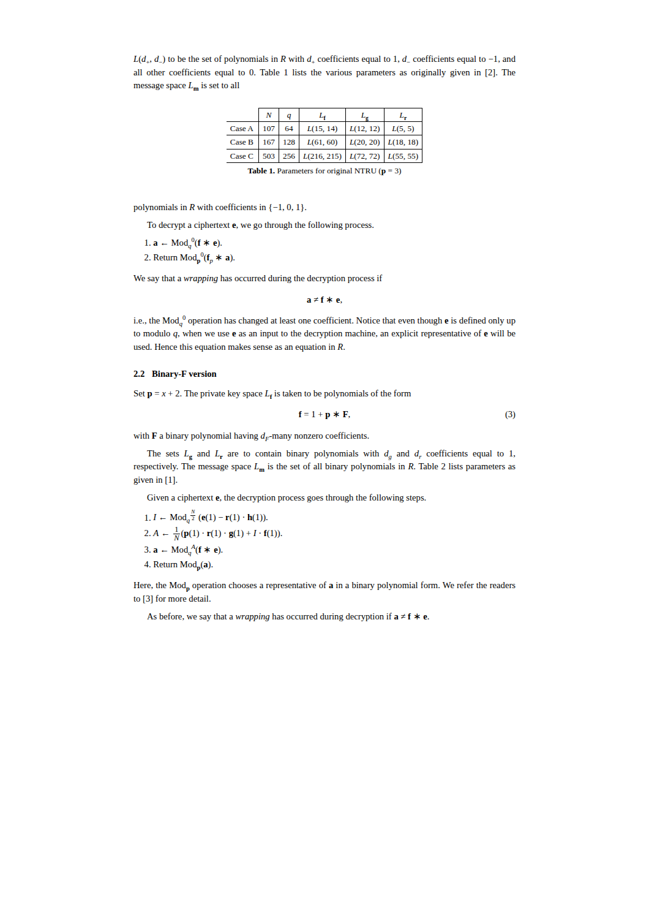L(d+, d−) to be the set of polynomials in R with d+ coefficients equal to 1, d− coefficients equal to −1, and all other coefficients equal to 0. Table 1 lists the various parameters as originally given in [2]. The message space Lm is set to all
| | N | q | L f | L g | L r |
| Case A | 107 | 64 | L (15, 14) | L (12, 12) | L (5, 5) |
| Case B | 167 | 128 | L (61, 60) | L (20, 20) | L (18, 18) |
| Case C | 503 | 256 | L (216, 215) | L (72, 72) | L (55, 55) |
Table 1. Parameters for original NTRU (p = 3)
polynomials in R with coefficients in {−1, 0, 1}.
To decrypt a ciphertext e, we go through the following process.
a ← Modq0(f ∗ e).
Return Modp0(fp ∗ a).
We say that a wrapping has occurred during the decryption process if
a ≠ f ∗ e,
i.e., the Modq0 operation has changed at least one coefficient. Notice that even though e is defined only up to modulo q, when we use e as an input to the decryption machine, an explicit representative of e will be used. Hence this equation makes sense as an equation in R.
2.2 Binary-F version
Set p = x + 2. The private key space Lf is taken to be polynomials of the form
f = 1 + p ∗ F, (3)
with F a binary polynomial having dF-many nonzero coefficients.
The sets Lg and Lr are to contain binary polynomials with dg and dr coefficients equal to 1, respectively. The message space Lm is the set of all binary polynomials in R. Table 2 lists parameters as given in [1].
Given a ciphertext e, the decryption process goes through the following steps.
I ← ModqN 2 (e(1) − r(1) · h(1)).
A ← 1 N(p(1) · r(1) · g(1) + I · f(1)).
a ← ModqA(f ∗ e).
Return Modp(a).
Here, the Modp operation chooses a representative of a in a binary polynomial form. We refer the readers to [3] for more detail.
As before, we say that a wrapping has occurred during decryption if a ≠ f ∗ e.